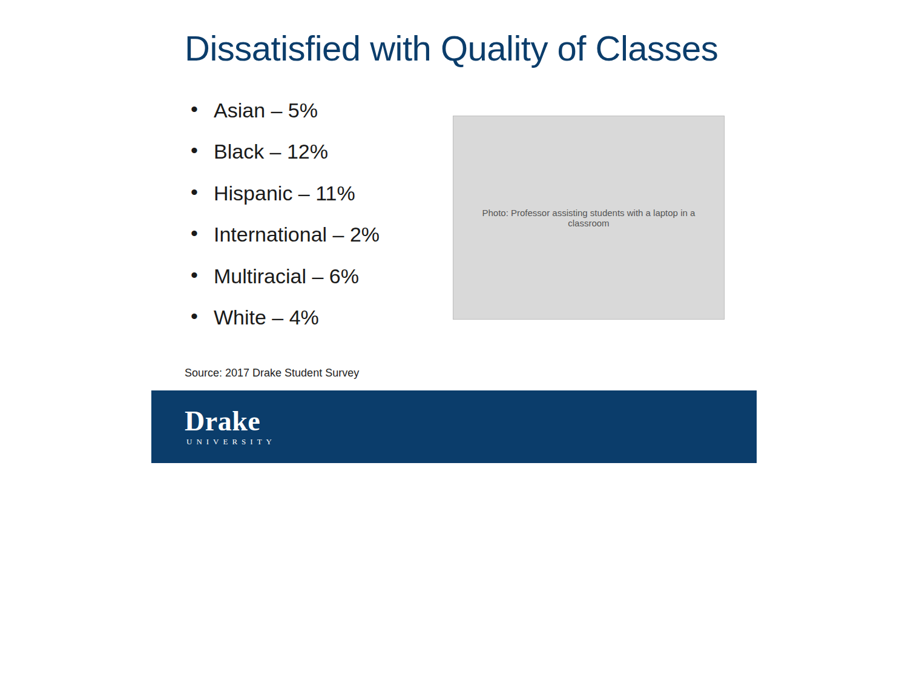Dissatisfied with Quality of Classes
Asian – 5%
Black – 12%
Hispanic – 11%
International – 2%
Multiracial – 6%
White – 4%
Source: 2017 Drake Student Survey
Photo: Professor assisting students with a laptop in a classroom
Drake
UNIVERSITY